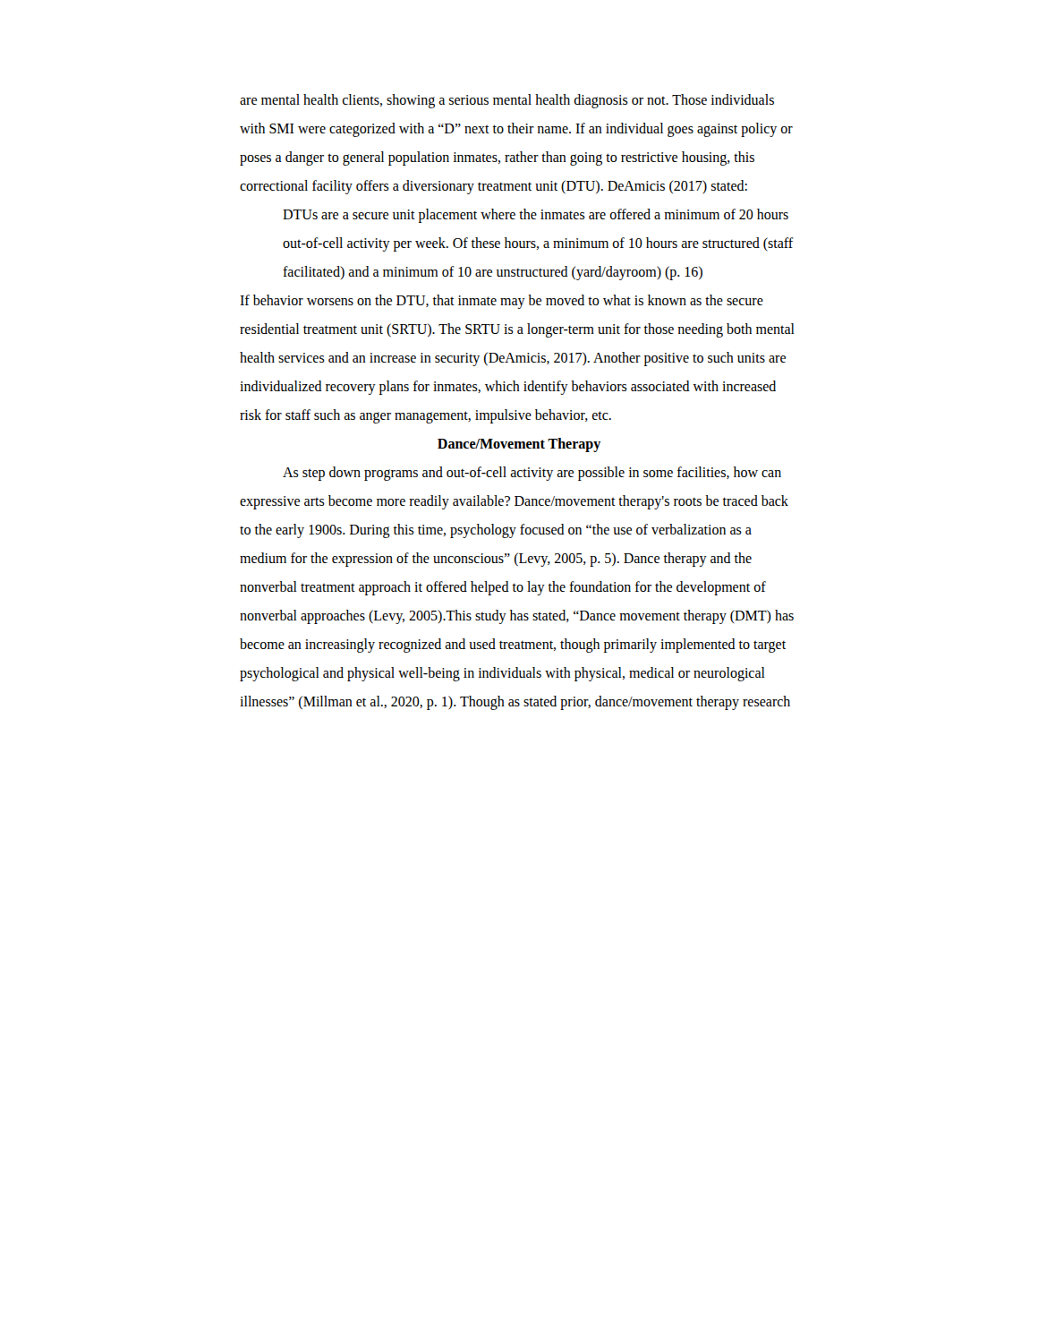are mental health clients, showing a serious mental health diagnosis or not. Those individuals with SMI were categorized with a “D” next to their name. If an individual goes against policy or poses a danger to general population inmates, rather than going to restrictive housing, this correctional facility offers a diversionary treatment unit (DTU). DeAmicis (2017) stated:
DTUs are a secure unit placement where the inmates are offered a minimum of 20 hours out-of-cell activity per week. Of these hours, a minimum of 10 hours are structured (staff facilitated) and a minimum of 10 are unstructured (yard/dayroom) (p. 16)
If behavior worsens on the DTU, that inmate may be moved to what is known as the secure residential treatment unit (SRTU). The SRTU is a longer-term unit for those needing both mental health services and an increase in security (DeAmicis, 2017). Another positive to such units are individualized recovery plans for inmates, which identify behaviors associated with increased risk for staff such as anger management, impulsive behavior, etc.
Dance/Movement Therapy
As step down programs and out-of-cell activity are possible in some facilities, how can expressive arts become more readily available? Dance/movement therapy's roots be traced back to the early 1900s. During this time, psychology focused on “the use of verbalization as a medium for the expression of the unconscious” (Levy, 2005, p. 5). Dance therapy and the nonverbal treatment approach it offered helped to lay the foundation for the development of nonverbal approaches (Levy, 2005).This study has stated, “Dance movement therapy (DMT) has become an increasingly recognized and used treatment, though primarily implemented to target psychological and physical well-being in individuals with physical, medical or neurological illnesses” (Millman et al., 2020, p. 1). Though as stated prior, dance/movement therapy research